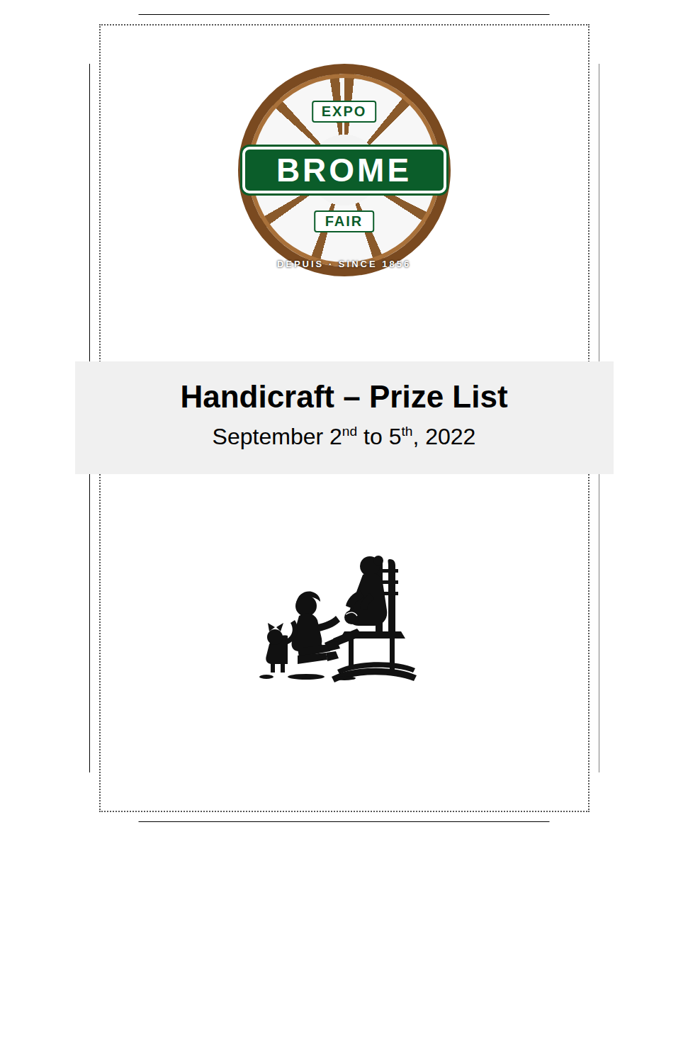EXPO
BROME
FAIR
DEPUIS · SINCE 1856
Handicraft – Prize List
September 2nd to 5th, 2022